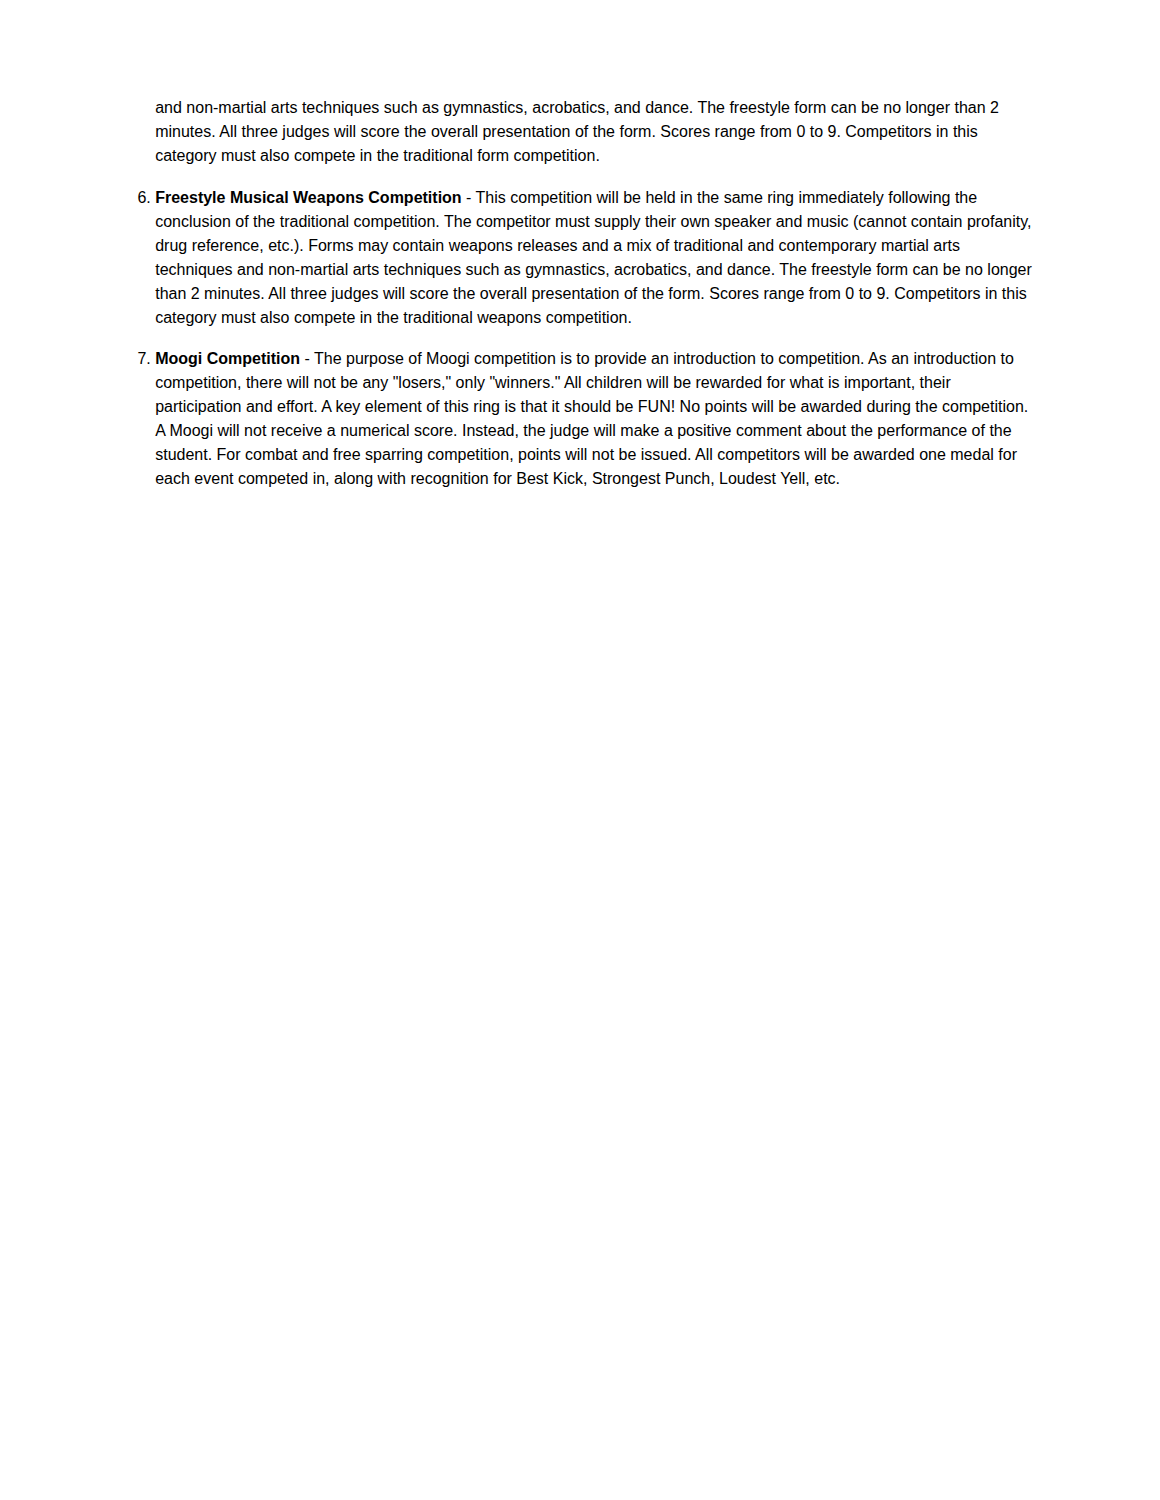and non-martial arts techniques such as gymnastics, acrobatics, and dance. The freestyle form can be no longer than 2 minutes. All three judges will score the overall presentation of the form. Scores range from 0 to 9. Competitors in this category must also compete in the traditional form competition.
Freestyle Musical Weapons Competition - This competition will be held in the same ring immediately following the conclusion of the traditional competition. The competitor must supply their own speaker and music (cannot contain profanity, drug reference, etc.). Forms may contain weapons releases and a mix of traditional and contemporary martial arts techniques and non-martial arts techniques such as gymnastics, acrobatics, and dance. The freestyle form can be no longer than 2 minutes. All three judges will score the overall presentation of the form. Scores range from 0 to 9. Competitors in this category must also compete in the traditional weapons competition.
Moogi Competition - The purpose of Moogi competition is to provide an introduction to competition. As an introduction to competition, there will not be any "losers," only "winners." All children will be rewarded for what is important, their participation and effort. A key element of this ring is that it should be FUN! No points will be awarded during the competition. A Moogi will not receive a numerical score. Instead, the judge will make a positive comment about the performance of the student. For combat and free sparring competition, points will not be issued. All competitors will be awarded one medal for each event competed in, along with recognition for Best Kick, Strongest Punch, Loudest Yell, etc.